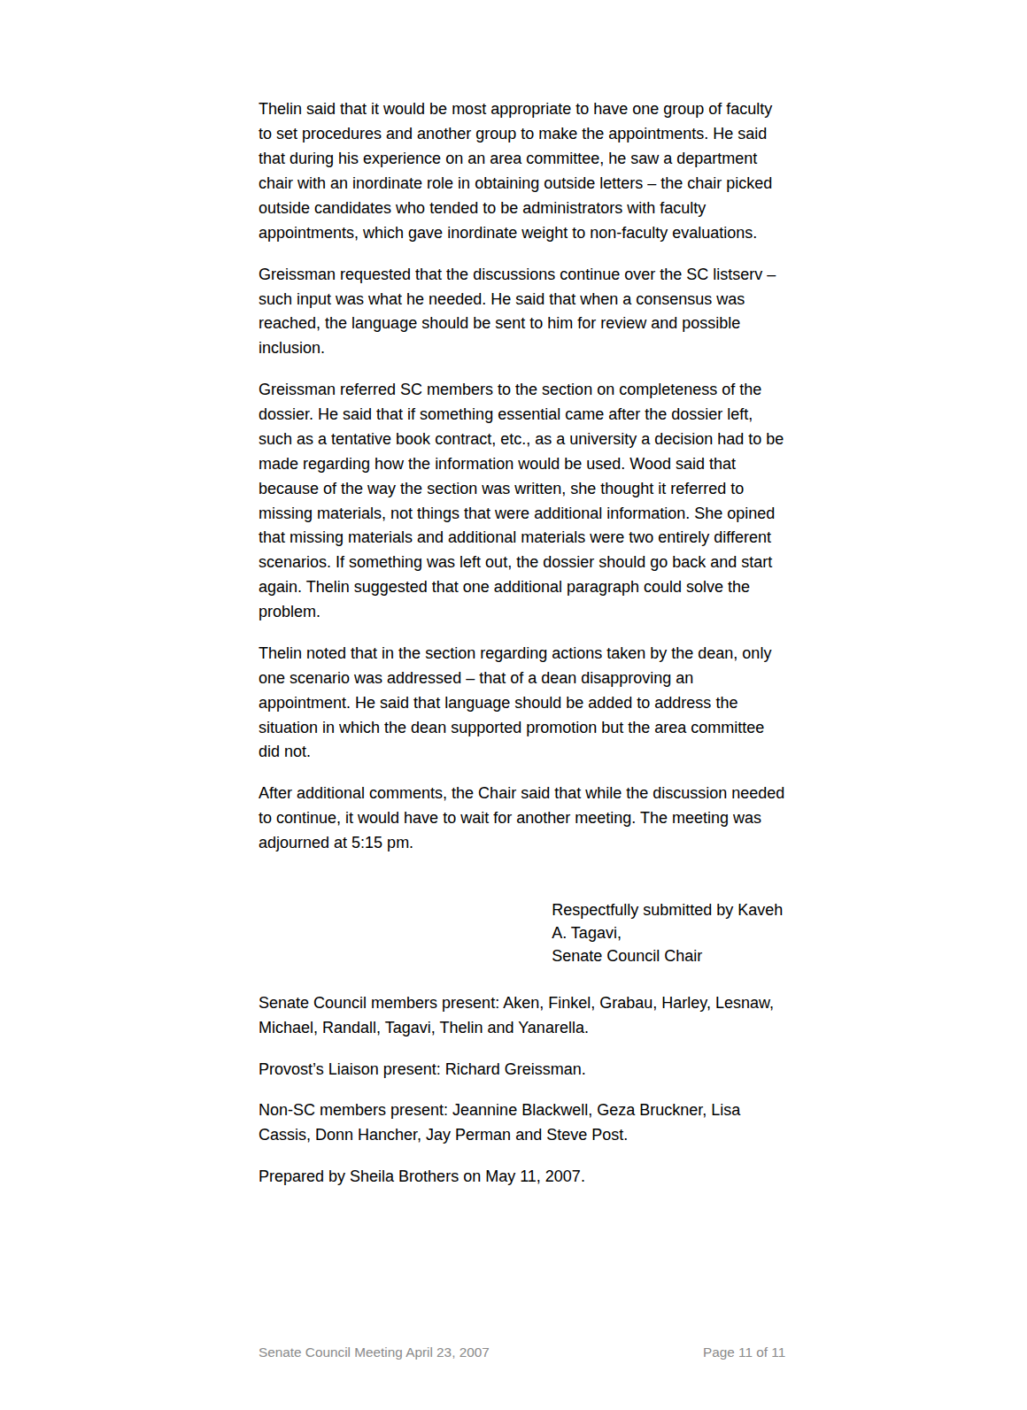Thelin said that it would be most appropriate to have one group of faculty to set procedures and another group to make the appointments. He said that during his experience on an area committee, he saw a department chair with an inordinate role in obtaining outside letters – the chair picked outside candidates who tended to be administrators with faculty appointments, which gave inordinate weight to non-faculty evaluations.
Greissman requested that the discussions continue over the SC listserv – such input was what he needed. He said that when a consensus was reached, the language should be sent to him for review and possible inclusion.
Greissman referred SC members to the section on completeness of the dossier. He said that if something essential came after the dossier left, such as a tentative book contract, etc., as a university a decision had to be made regarding how the information would be used. Wood said that because of the way the section was written, she thought it referred to missing materials, not things that were additional information. She opined that missing materials and additional materials were two entirely different scenarios. If something was left out, the dossier should go back and start again. Thelin suggested that one additional paragraph could solve the problem.
Thelin noted that in the section regarding actions taken by the dean, only one scenario was addressed – that of a dean disapproving an appointment. He said that language should be added to address the situation in which the dean supported promotion but the area committee did not.
After additional comments, the Chair said that while the discussion needed to continue, it would have to wait for another meeting. The meeting was adjourned at 5:15 pm.
Respectfully submitted by Kaveh A. Tagavi,
Senate Council Chair
Senate Council members present: Aken, Finkel, Grabau, Harley, Lesnaw, Michael, Randall, Tagavi, Thelin and Yanarella.
Provost’s Liaison present: Richard Greissman.
Non-SC members present: Jeannine Blackwell, Geza Bruckner, Lisa Cassis, Donn Hancher, Jay Perman and Steve Post.
Prepared by Sheila Brothers on May 11, 2007.
Senate Council Meeting April 23, 2007
Page 11 of 11